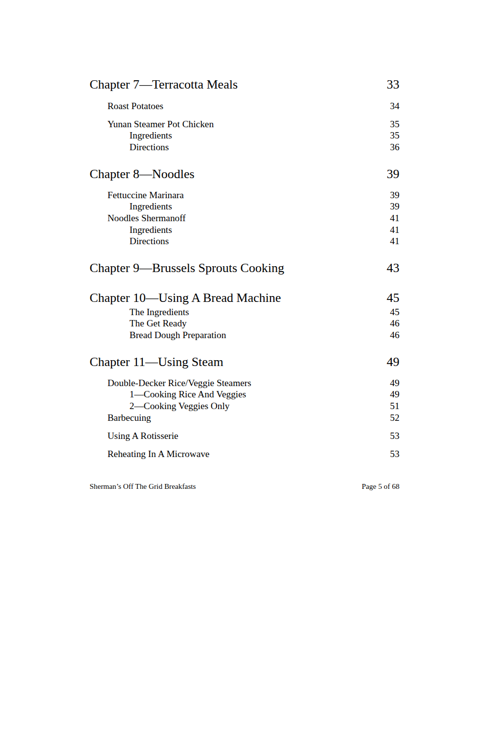| Chapter 7—Terracotta Meals | 33 |
| Roast Potatoes | 34 |
| Yunan Steamer Pot Chicken | 35 |
| Ingredients | 35 |
| Directions | 36 |
| Chapter 8—Noodles | 39 |
| Fettuccine Marinara | 39 |
| Ingredients | 39 |
| Noodles Shermanoff | 41 |
| Ingredients | 41 |
| Directions | 41 |
| Chapter 9—Brussels Sprouts Cooking | 43 |
| Chapter 10—Using A Bread Machine | 45 |
| The Ingredients | 45 |
| The Get Ready | 46 |
| Bread Dough Preparation | 46 |
| Chapter 11—Using Steam | 49 |
| Double-Decker Rice/Veggie Steamers | 49 |
| 1—Cooking Rice And Veggies | 49 |
| 2—Cooking Veggies Only | 51 |
| Barbecuing | 52 |
| Using A Rotisserie | 53 |
| Reheating In A Microwave | 53 |
Sherman’s Off The Grid Breakfasts Page 5 of 68